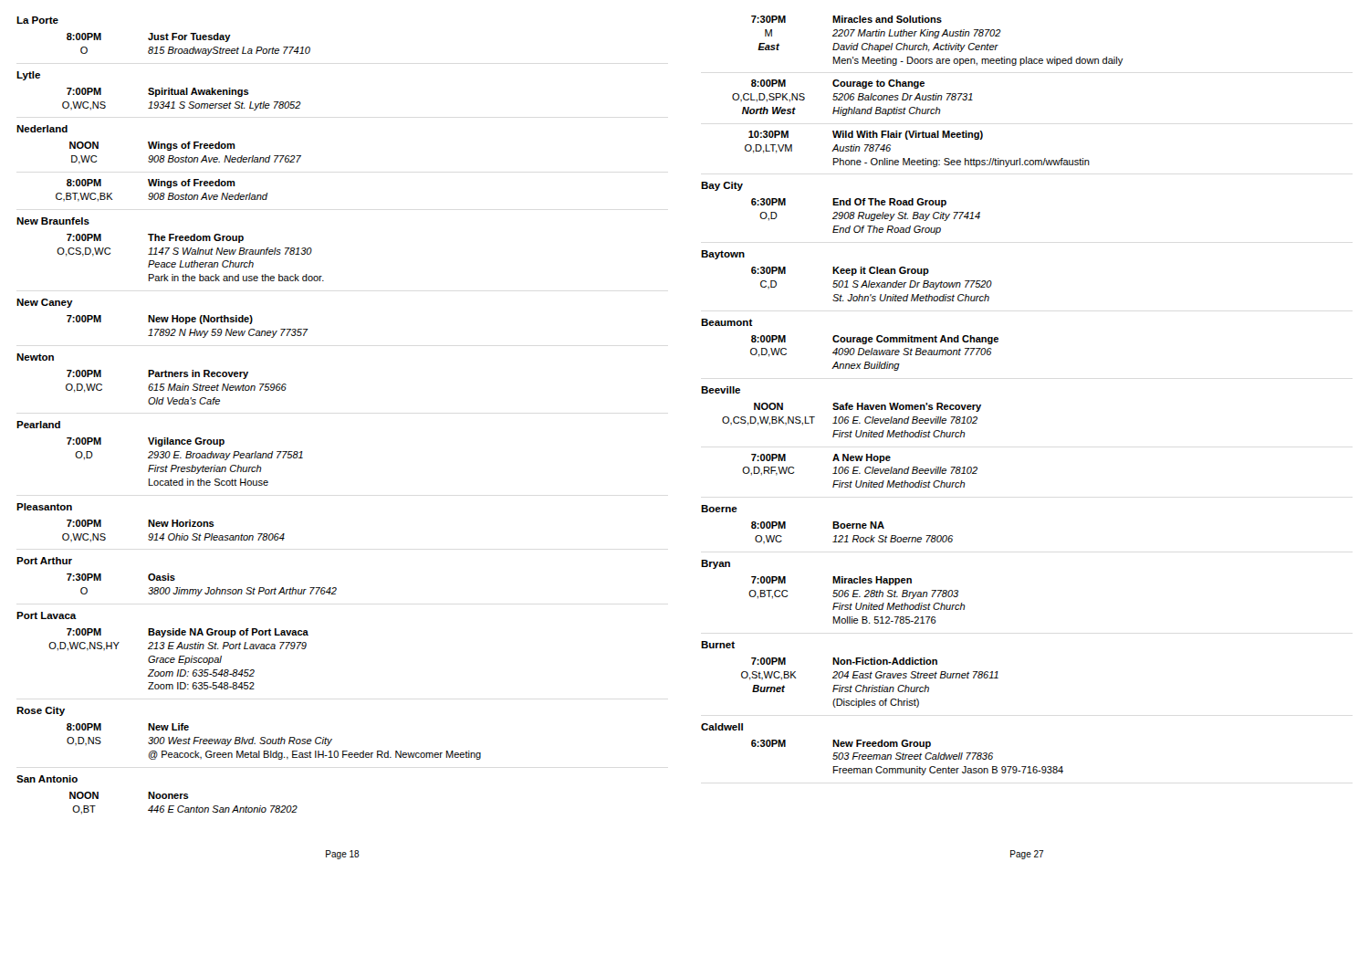La Porte
| 8:00PM O | Just For Tuesday 815 BroadwayStreet La Porte 77410 |
Lytle
| 7:00PM O,WC,NS | Spiritual Awakenings 19341 S Somerset St. Lytle 78052 |
Nederland
| NOON D,WC | Wings of Freedom 908 Boston Ave. Nederland 77627 |
| 8:00PM C,BT,WC,BK | Wings of Freedom 908 Boston Ave Nederland |
New Braunfels
| 7:00PM O,CS,D,WC | The Freedom Group 1147 S Walnut New Braunfels 78130 Peace Lutheran Church Park in the back and use the back door. |
New Caney
| 7:00PM | New Hope (Northside) 17892 N Hwy 59 New Caney 77357 |
Newton
| 7:00PM O,D,WC | Partners in Recovery 615 Main Street Newton 75966 Old Veda's Cafe |
Pearland
| 7:00PM O,D | Vigilance Group 2930 E. Broadway Pearland 77581 First Presbyterian Church Located in the Scott House |
Pleasanton
| 7:00PM O,WC,NS | New Horizons 914 Ohio St Pleasanton 78064 |
Port Arthur
| 7:30PM O | Oasis 3800 Jimmy Johnson St Port Arthur 77642 |
Port Lavaca
| 7:00PM O,D,WC,NS,HY | Bayside NA Group of Port Lavaca 213 E Austin St. Port Lavaca 77979 Grace Episcopal Zoom ID: 635-548-8452 Zoom ID: 635-548-8452 |
Rose City
| 8:00PM O,D,NS | New Life 300 West Freeway Blvd. South Rose City @ Peacock, Green Metal Bldg., East IH-10 Feeder Rd. Newcomer Meeting |
San Antonio
| NOON O,BT | Nooners 446 E Canton San Antonio 78202 |
| 7:30PM M East | Miracles and Solutions 2207 Martin Luther King Austin 78702 David Chapel Church, Activity Center Men's Meeting - Doors are open, meeting place wiped down daily |
| 8:00PM O,CL,D,SPK,NS North West | Courage to Change 5206 Balcones Dr Austin 78731 Highland Baptist Church |
| 10:30PM O,D,LT,VM | Wild With Flair (Virtual Meeting) Austin 78746 Phone - Online Meeting: See https://tinyurl.com/wwfaustin |
Bay City
| 6:30PM O,D | End Of The Road Group 2908 Rugeley St. Bay City 77414 End Of The Road Group |
Baytown
| 6:30PM C,D | Keep it Clean Group 501 S Alexander Dr Baytown 77520 St. John's United Methodist Church |
Beaumont
| 8:00PM O,D,WC | Courage Commitment And Change 4090 Delaware St Beaumont 77706 Annex Building |
Beeville
| NOON O,CS,D,W,BK,NS,LT | Safe Haven Women's Recovery 106 E. Cleveland Beeville 78102 First United Methodist Church |
| 7:00PM O,D,RF,WC | A New Hope 106 E. Cleveland Beeville 78102 First United Methodist Church |
Boerne
| 8:00PM O,WC | Boerne NA 121 Rock St Boerne 78006 |
Bryan
| 7:00PM O,BT,CC | Miracles Happen 506 E. 28th St. Bryan 77803 First United Methodist Church Mollie B. 512-785-2176 |
Burnet
| 7:00PM O,St,WC,BK Burnet | Non-Fiction-Addiction 204 East Graves Street Burnet 78611 First Christian Church (Disciples of Christ) |
Caldwell
| 6:30PM | New Freedom Group 503 Freeman Street Caldwell 77836 Freeman Community Center Jason B 979-716-9384 |
Page 18
Page 27